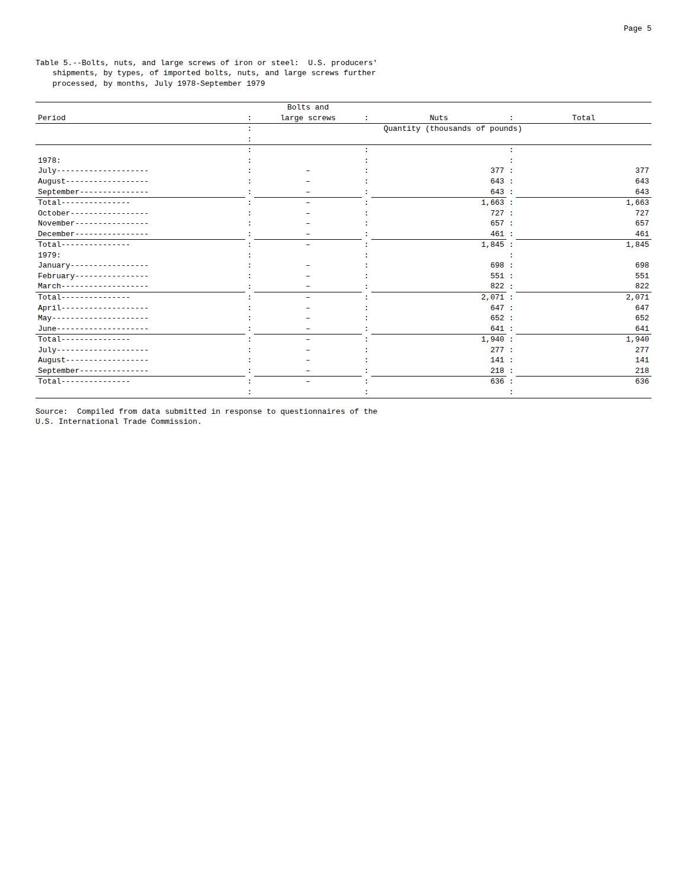Page 5
Table 5.--Bolts, nuts, and large screws of iron or steel: U.S. producers' shipments, by types, of imported bolts, nuts, and large screws further processed, by months, July 1978-September 1979
| Period | : | Bolts and large screws | : | Nuts | : | Total |
| --- | --- | --- | --- | --- | --- | --- |
| | : | Quantity (thousands of pounds) |
| | : | |
| | : | | : | | : | |
| 1978: | : | | : | | : | |
| July-------------------- | : | – | : | 377 | : | 377 |
| August------------------ | : | – | : | 643 | : | 643 |
| September--------------- | : | – | : | 643 | : | 643 |
| Total--------------- | : | – | : | 1,663 | : | 1,663 |
| October----------------- | : | – | : | 727 | : | 727 |
| November---------------- | : | – | : | 657 | : | 657 |
| December---------------- | : | – | : | 461 | : | 461 |
| Total--------------- | : | – | : | 1,845 | : | 1,845 |
| 1979: | : | | : | | : | |
| January----------------- | : | – | : | 698 | : | 698 |
| February---------------- | : | – | : | 551 | : | 551 |
| March------------------- | : | – | : | 822 | : | 822 |
| Total--------------- | : | – | : | 2,071 | : | 2,071 |
| April------------------- | : | – | : | 647 | : | 647 |
| May--------------------- | : | – | : | 652 | : | 652 |
| June-------------------- | : | – | : | 641 | : | 641 |
| Total--------------- | : | – | : | 1,940 | : | 1,940 |
| July-------------------- | : | – | : | 277 | : | 277 |
| August------------------ | : | – | : | 141 | : | 141 |
| September--------------- | : | – | : | 218 | : | 218 |
| Total--------------- | : | – | : | 636 | : | 636 |
| | : | | : | | : | |
Source: Compiled from data submitted in response to questionnaires of the U.S. International Trade Commission.